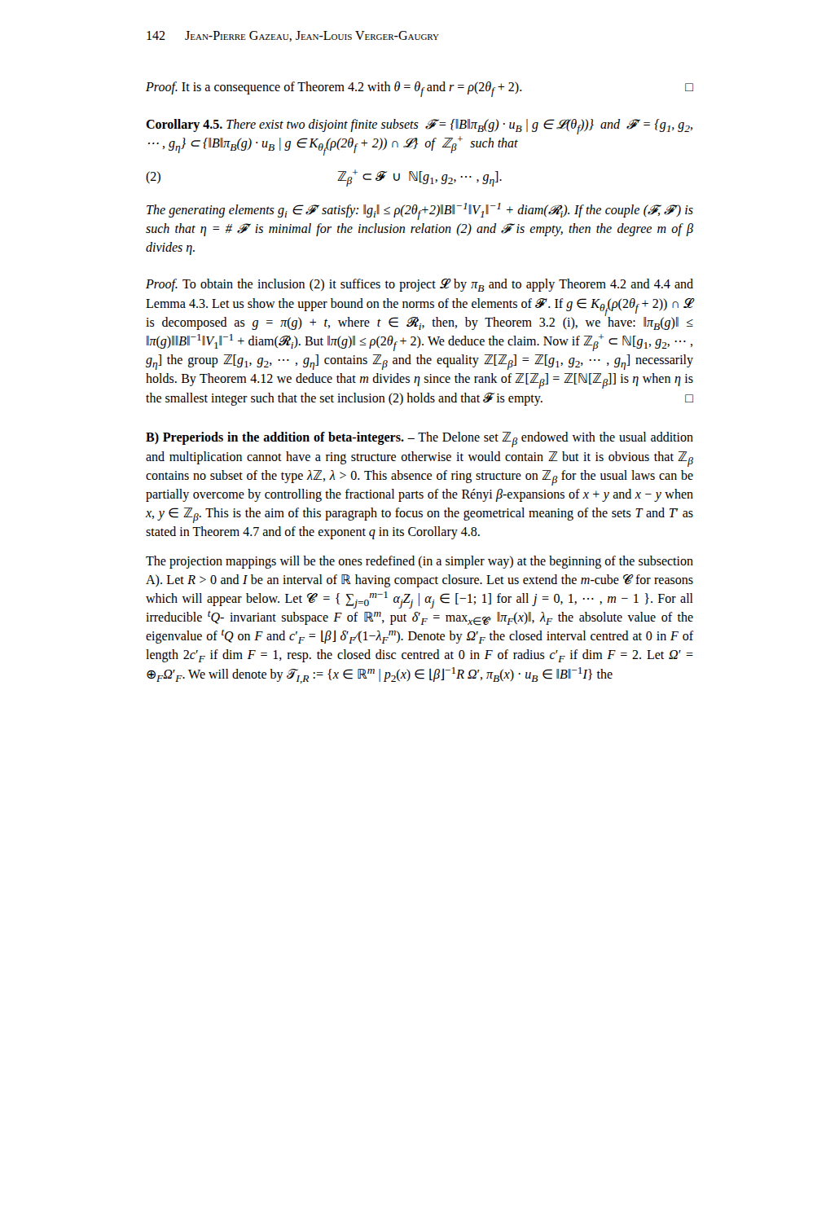142 Jean-Pierre Gazeau, Jean-Louis Verger-Gaugry
It is a consequence of Theorem 4.2 with θ = θf and r = ρ(2θf + 2). □
Corollary 4.5. There exist two disjoint finite subsets 𝓕 = {‖B‖πB(g) · uB | g ∈ 𝓛(θf))} and 𝓕′ = {g1, g2, ⋯ , gη} ⊂ {‖B‖πB(g) · uB | g ∈ Kθf(ρ(2θf + 2)) ∩ 𝓛} of ℤβ+ such that
(2) ℤβ+ ⊂ 𝓕 ∪ ℕ[g1, g2, ⋯ , gη].
The generating elements gi ∈ 𝓕′ satisfy: ‖gi‖ ≤ ρ(2θf+2)‖B‖−1‖V1‖−1 + diam(𝓡i). If the couple (𝓕, 𝓕′) is such that η = # 𝓕′ is minimal for the inclusion relation (2) and 𝓕 is empty, then the degree m of β divides η.
To obtain the inclusion (2) it suffices to project 𝓛 by πB and to apply Theorem 4.2 and 4.4 and Lemma 4.3. Let us show the upper bound on the norms of the elements of 𝓕′. If g ∈ Kθf(ρ(2θf + 2)) ∩ 𝓛 is decomposed as g = π(g) + t, where t ∈ 𝓡i, then, by Theorem 3.2 (i), we have: ‖πB(g)‖ ≤ ‖π(g)‖‖B‖−1‖V1‖−1 + diam(𝓡i). But ‖π(g)‖ ≤ ρ(2θf + 2). We deduce the claim. Now if ℤβ+ ⊂ ℕ[g1, g2, ⋯ , gη] the group ℤ[g1, g2, ⋯ , gη] contains ℤβ and the equality ℤ[ℤβ] = ℤ[g1, g2, ⋯ , gη] necessarily holds. By Theorem 4.12 we deduce that m divides η since the rank of ℤ[ℤβ] = ℤ[ℕ[ℤβ]] is η when η is the smallest integer such that the set inclusion (2) holds and that 𝓕 is empty. □
B) Preperiods in the addition of beta-integers. – The Delone set ℤβ endowed with the usual addition and multiplication cannot have a ring structure otherwise it would contain ℤ but it is obvious that ℤβ contains no subset of the type λ ℤ, λ > 0. This absence of ring structure on ℤβ for the usual laws can be partially overcome by controlling the fractional parts of the Rényi β-expansions of x + y and x − y when x, y ∈ ℤβ. This is the aim of this paragraph to focus on the geometrical meaning of the sets T and T′ as stated in Theorem 4.7 and of the exponent q in its Corollary 4.8.
The projection mappings will be the ones redefined (in a simpler way) at the beginning of the subsection A). Let R > 0 and I be an interval of ℝ having compact closure. Let us extend the m-cube 𝓒 for reasons which will appear below. Let 𝓒′ = { ∑j=0m−1 αj Zj | αj ∈ [−1; 1] for all j = 0, 1, ⋯ , m − 1 }. For all irreducible tQ- invariant subspace F of ℝm, put δ′F = maxx∈𝓒′ ‖πF(x)‖, λF the absolute value of the eigenvalue of tQ on F and c′F = ⌊β⌋ δ′F⁄(1−λFm). Denote by Ω′F the closed interval centred at 0 in F of length 2c′F if dim F = 1, resp. the closed disc centred at 0 in F of radius c′F if dim F = 2. Let Ω′ = ⊕FΩ′F. We will denote by 𝒯I,R := {x ∈ ℝm | p2(x) ∈ ⌊β⌋−1R Ω′, πB(x) · uB ∈ ‖B‖−1I} the